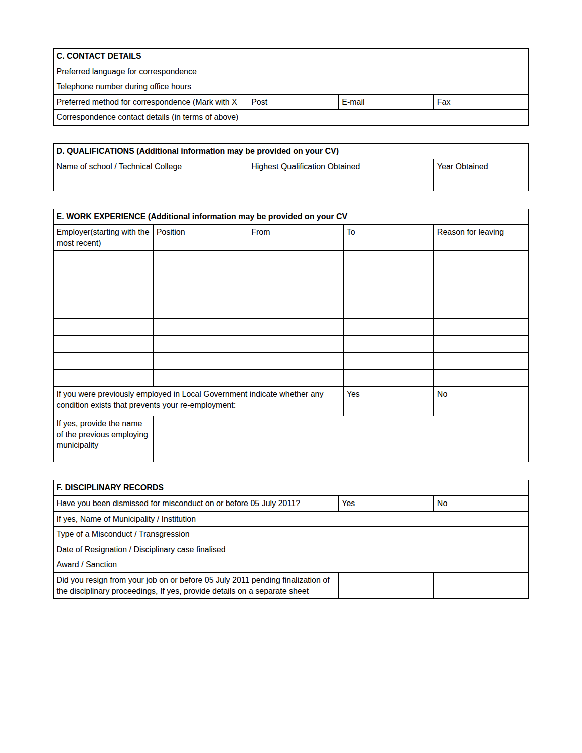| C. CONTACT DETAILS |
| Preferred language for correspondence | |
| Telephone number during office hours | |
| Preferred method for correspondence (Mark with X | Post | E-mail | Fax |
| Correspondence contact details (in terms of above) | |
| D. QUALIFICATIONS (Additional information may be provided on your CV) |
| Name of school / Technical College | Highest Qualification Obtained | Year Obtained |
| E. WORK EXPERIENCE (Additional information may be provided on your CV |
| Employer(starting with the most recent) | Position | From | To | Reason for leaving |
| If you were previously employed in Local Government indicate whether any condition exists that prevents your re-employment: | Yes | No |
| If yes, provide the name of the previous employing municipality | |
| F. DISCIPLINARY RECORDS |
| Have you been dismissed for misconduct on or before 05 July 2011? | Yes | No |
| If yes, Name of Municipality / Institution | |
| Type of a Misconduct / Transgression | |
| Date of Resignation / Disciplinary case finalised | |
| Award / Sanction | |
| Did you resign from your job on or before 05 July 2011 pending finalization of the disciplinary proceedings, If yes, provide details on a separate sheet | | |